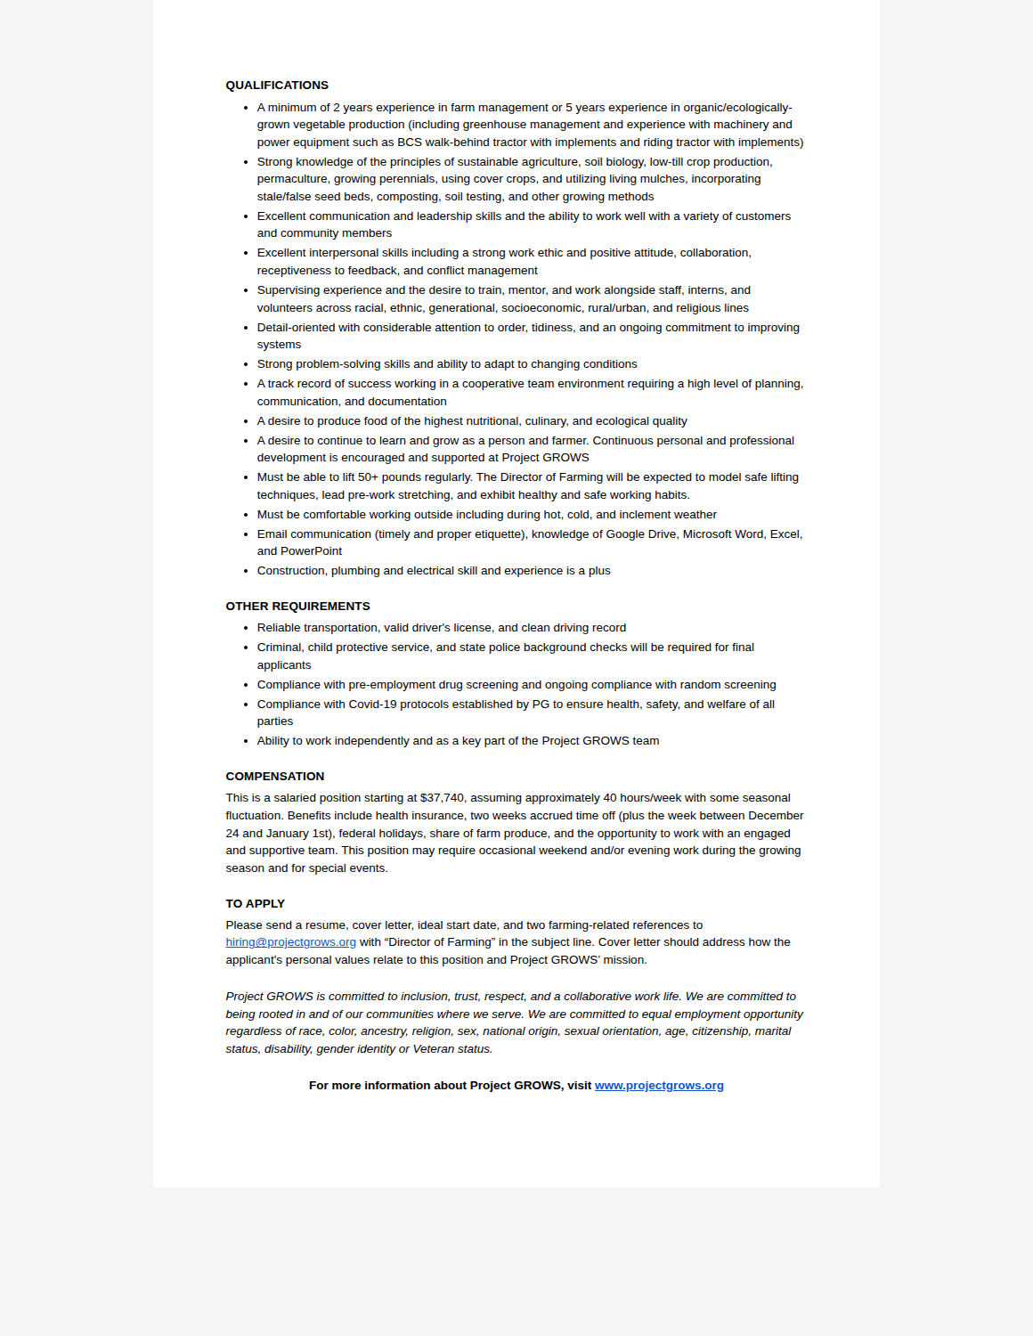QUALIFICATIONS
A minimum of 2 years experience in farm management or 5 years experience in organic/ecologically-grown vegetable production (including greenhouse management and experience with machinery and power equipment such as BCS walk-behind tractor with implements and riding tractor with implements)
Strong knowledge of the principles of sustainable agriculture, soil biology, low-till crop production, permaculture, growing perennials, using cover crops, and utilizing living mulches, incorporating stale/false seed beds, composting, soil testing, and other growing methods
Excellent communication and leadership skills and the ability to work well with a variety of customers and community members
Excellent interpersonal skills including a strong work ethic and positive attitude, collaboration, receptiveness to feedback, and conflict management
Supervising experience and the desire to train, mentor, and work alongside staff, interns, and volunteers across racial, ethnic, generational, socioeconomic, rural/urban, and religious lines
Detail-oriented with considerable attention to order, tidiness, and an ongoing commitment to improving systems
Strong problem-solving skills and ability to adapt to changing conditions
A track record of success working in a cooperative team environment requiring a high level of planning, communication, and documentation
A desire to produce food of the highest nutritional, culinary, and ecological quality
A desire to continue to learn and grow as a person and farmer. Continuous personal and professional development is encouraged and supported at Project GROWS
Must be able to lift 50+ pounds regularly. The Director of Farming will be expected to model safe lifting techniques, lead pre-work stretching, and exhibit healthy and safe working habits.
Must be comfortable working outside including during hot, cold, and inclement weather
Email communication (timely and proper etiquette), knowledge of Google Drive, Microsoft Word, Excel, and PowerPoint
Construction, plumbing and electrical skill and experience is a plus
OTHER REQUIREMENTS
Reliable transportation, valid driver's license, and clean driving record
Criminal, child protective service, and state police background checks will be required for final applicants
Compliance with pre-employment drug screening and ongoing compliance with random screening
Compliance with Covid-19 protocols established by PG to ensure health, safety, and welfare of all parties
Ability to work independently and as a key part of the Project GROWS team
COMPENSATION
This is a salaried position starting at $37,740, assuming approximately 40 hours/week with some seasonal fluctuation. Benefits include health insurance, two weeks accrued time off (plus the week between December 24 and January 1st), federal holidays, share of farm produce, and the opportunity to work with an engaged and supportive team. This position may require occasional weekend and/or evening work during the growing season and for special events.
TO APPLY
Please send a resume, cover letter, ideal start date, and two farming-related references to hiring@projectgrows.org with “Director of Farming” in the subject line. Cover letter should address how the applicant's personal values relate to this position and Project GROWS’ mission.
Project GROWS is committed to inclusion, trust, respect, and a collaborative work life. We are committed to being rooted in and of our communities where we serve. We are committed to equal employment opportunity regardless of race, color, ancestry, religion, sex, national origin, sexual orientation, age, citizenship, marital status, disability, gender identity or Veteran status.
For more information about Project GROWS, visit www.projectgrows.org